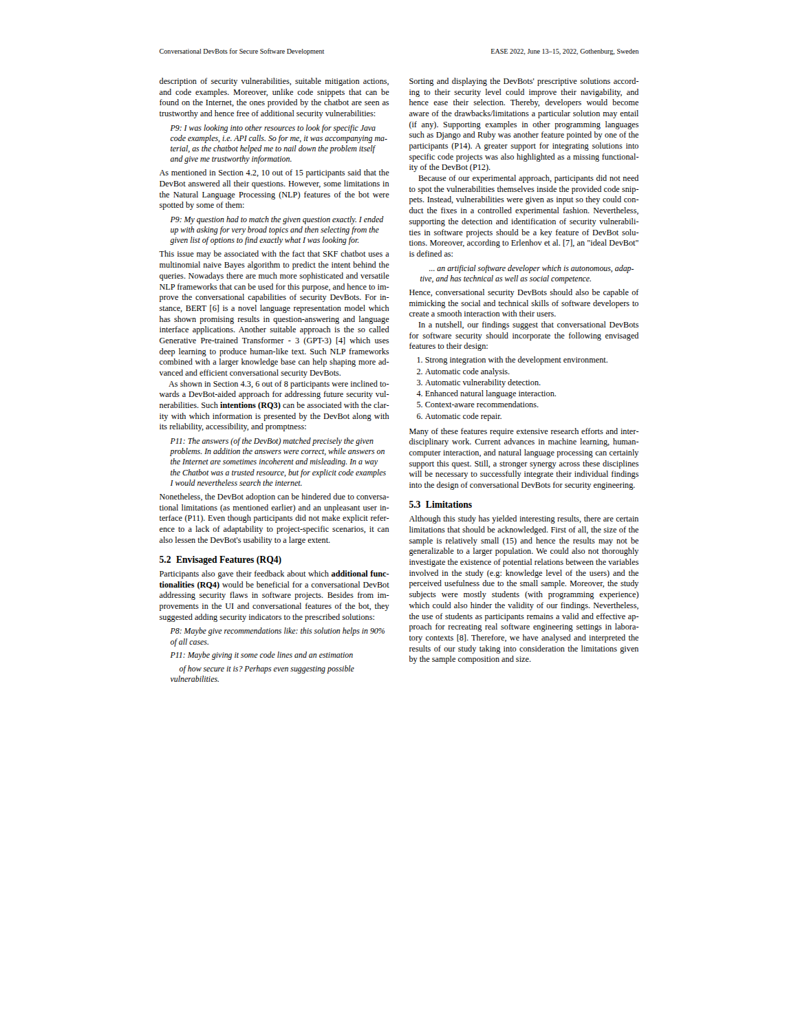Conversational DevBots for Secure Software Development
EASE 2022, June 13–15, 2022, Gothenburg, Sweden
description of security vulnerabilities, suitable mitigation actions, and code examples. Moreover, unlike code snippets that can be found on the Internet, the ones provided by the chatbot are seen as trustworthy and hence free of additional security vulnerabilities:
P9: I was looking into other resources to look for specific Java code examples, i.e. API calls. So for me, it was accompanying material, as the chatbot helped me to nail down the problem itself and give me trustworthy information.
As mentioned in Section 4.2, 10 out of 15 participants said that the DevBot answered all their questions. However, some limitations in the Natural Language Processing (NLP) features of the bot were spotted by some of them:
P9: My question had to match the given question exactly. I ended up with asking for very broad topics and then selecting from the given list of options to find exactly what I was looking for.
This issue may be associated with the fact that SKF chatbot uses a multinomial naive Bayes algorithm to predict the intent behind the queries. Nowadays there are much more sophisticated and versatile NLP frameworks that can be used for this purpose, and hence to improve the conversational capabilities of security DevBots. For instance, BERT [6] is a novel language representation model which has shown promising results in question-answering and language interface applications. Another suitable approach is the so called Generative Pre-trained Transformer - 3 (GPT-3) [4] which uses deep learning to produce human-like text. Such NLP frameworks combined with a larger knowledge base can help shaping more advanced and efficient conversational security DevBots.
As shown in Section 4.3, 6 out of 8 participants were inclined towards a DevBot-aided approach for addressing future security vulnerabilities. Such intentions (RQ3) can be associated with the clarity with which information is presented by the DevBot along with its reliability, accessibility, and promptness:
P11: The answers (of the DevBot) matched precisely the given problems. In addition the answers were correct, while answers on the Internet are sometimes incoherent and misleading. In a way the Chatbot was a trusted resource, but for explicit code examples I would nevertheless search the internet.
Nonetheless, the DevBot adoption can be hindered due to conversational limitations (as mentioned earlier) and an unpleasant user interface (P11). Even though participants did not make explicit reference to a lack of adaptability to project-specific scenarios, it can also lessen the DevBot's usability to a large extent.
5.2 Envisaged Features (RQ4)
Participants also gave their feedback about which additional functionalities (RQ4) would be beneficial for a conversational DevBot addressing security flaws in software projects. Besides from improvements in the UI and conversational features of the bot, they suggested adding security indicators to the prescribed solutions:
P8: Maybe give recommendations like: this solution helps in 90% of all cases.
P11: Maybe giving it some code lines and an estimation
of how secure it is? Perhaps even suggesting possible vulnerabilities.
Sorting and displaying the DevBots' prescriptive solutions according to their security level could improve their navigability, and hence ease their selection. Thereby, developers would become aware of the drawbacks/limitations a particular solution may entail (if any). Supporting examples in other programming languages such as Django and Ruby was another feature pointed by one of the participants (P14). A greater support for integrating solutions into specific code projects was also highlighted as a missing functionality of the DevBot (P12).
Because of our experimental approach, participants did not need to spot the vulnerabilities themselves inside the provided code snippets. Instead, vulnerabilities were given as input so they could conduct the fixes in a controlled experimental fashion. Nevertheless, supporting the detection and identification of security vulnerabilities in software projects should be a key feature of DevBot solutions. Moreover, according to Erlenhov et al. [7], an "ideal DevBot" is defined as:
... an artificial software developer which is autonomous, adaptive, and has technical as well as social competence.
Hence, conversational security DevBots should also be capable of mimicking the social and technical skills of software developers to create a smooth interaction with their users.
In a nutshell, our findings suggest that conversational DevBots for software security should incorporate the following envisaged features to their design:
Strong integration with the development environment.
Automatic code analysis.
Automatic vulnerability detection.
Enhanced natural language interaction.
Context-aware recommendations.
Automatic code repair.
Many of these features require extensive research efforts and interdisciplinary work. Current advances in machine learning, human-computer interaction, and natural language processing can certainly support this quest. Still, a stronger synergy across these disciplines will be necessary to successfully integrate their individual findings into the design of conversational DevBots for security engineering.
5.3 Limitations
Although this study has yielded interesting results, there are certain limitations that should be acknowledged. First of all, the size of the sample is relatively small (15) and hence the results may not be generalizable to a larger population. We could also not thoroughly investigate the existence of potential relations between the variables involved in the study (e.g: knowledge level of the users) and the perceived usefulness due to the small sample. Moreover, the study subjects were mostly students (with programming experience) which could also hinder the validity of our findings. Nevertheless, the use of students as participants remains a valid and effective approach for recreating real software engineering settings in laboratory contexts [8]. Therefore, we have analysed and interpreted the results of our study taking into consideration the limitations given by the sample composition and size.